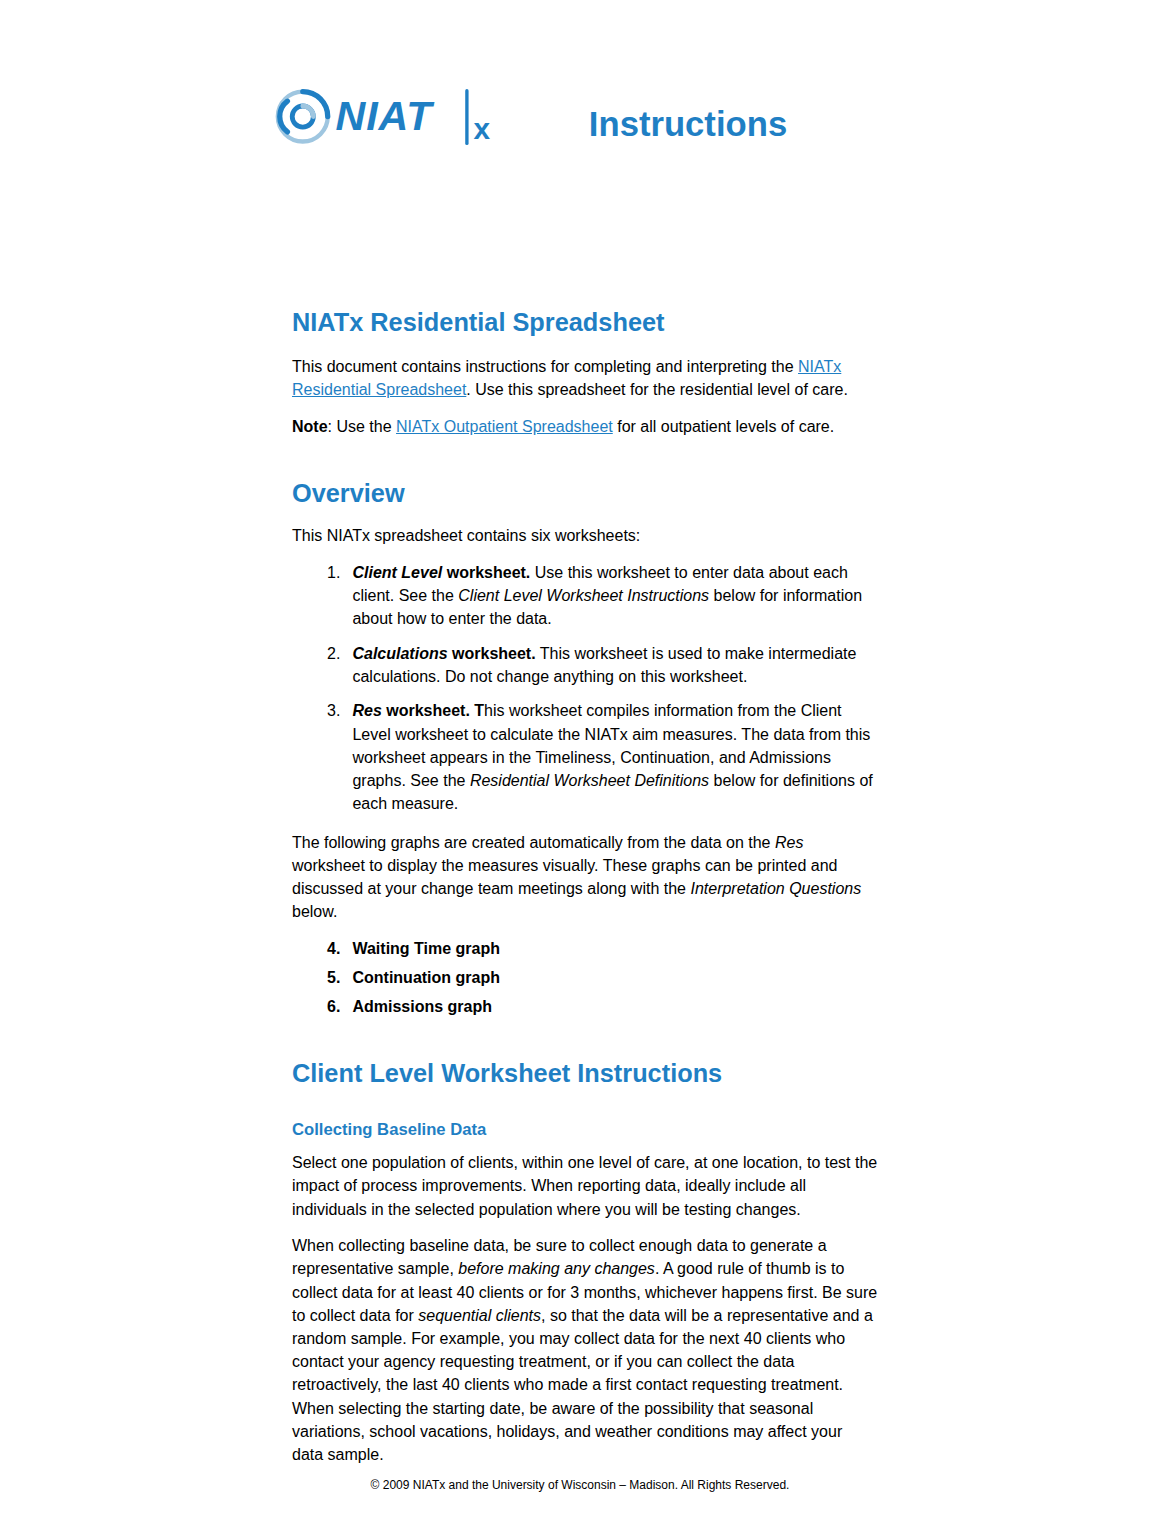NIAT x
Instructions
NIATx Residential Spreadsheet
This document contains instructions for completing and interpreting the NIATx Residential Spreadsheet. Use this spreadsheet for the residential level of care.
Note: Use the NIATx Outpatient Spreadsheet for all outpatient levels of care.
Overview
This NIATx spreadsheet contains six worksheets:
Client Level worksheet. Use this worksheet to enter data about each client. See the Client Level Worksheet Instructions below for information about how to enter the data.
Calculations worksheet. This worksheet is used to make intermediate calculations. Do not change anything on this worksheet.
Res worksheet. This worksheet compiles information from the Client Level worksheet to calculate the NIATx aim measures. The data from this worksheet appears in the Timeliness, Continuation, and Admissions graphs. See the Residential Worksheet Definitions below for definitions of each measure.
The following graphs are created automatically from the data on the Res worksheet to display the measures visually. These graphs can be printed and discussed at your change team meetings along with the Interpretation Questions below.
Waiting Time graph
Continuation graph
Admissions graph
Client Level Worksheet Instructions
Collecting Baseline Data
Select one population of clients, within one level of care, at one location, to test the impact of process improvements. When reporting data, ideally include all individuals in the selected population where you will be testing changes.
When collecting baseline data, be sure to collect enough data to generate a representative sample, before making any changes. A good rule of thumb is to collect data for at least 40 clients or for 3 months, whichever happens first. Be sure to collect data for sequential clients, so that the data will be a representative and a random sample. For example, you may collect data for the next 40 clients who contact your agency requesting treatment, or if you can collect the data retroactively, the last 40 clients who made a first contact requesting treatment. When selecting the starting date, be aware of the possibility that seasonal variations, school vacations, holidays, and weather conditions may affect your data sample.
© 2009 NIATx and the University of Wisconsin – Madison. All Rights Reserved.